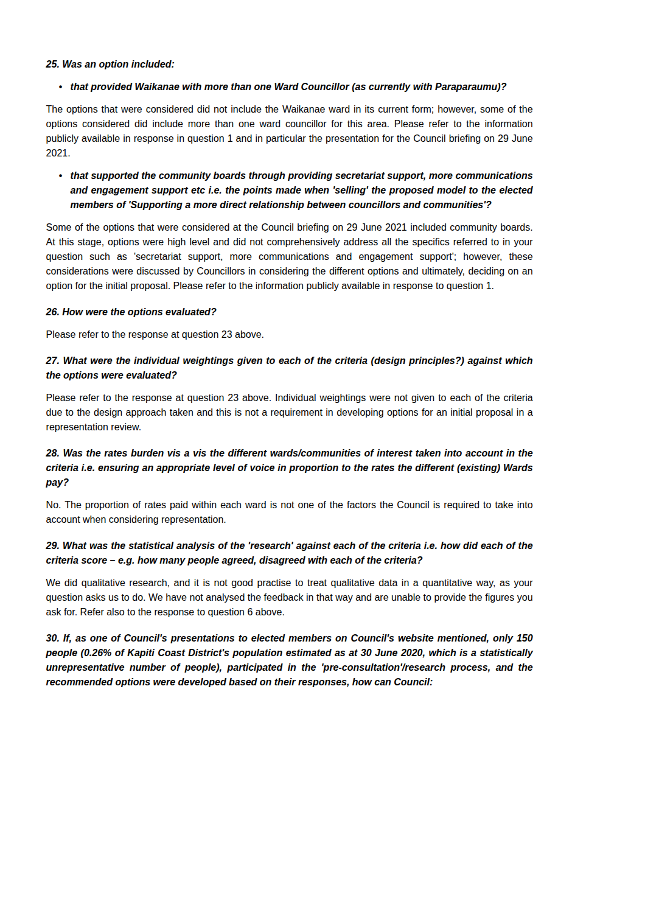25. Was an option included:
that provided Waikanae with more than one Ward Councillor (as currently with Paraparaumu)?
The options that were considered did not include the Waikanae ward in its current form; however, some of the options considered did include more than one ward councillor for this area. Please refer to the information publicly available in response in question 1 and in particular the presentation for the Council briefing on 29 June 2021.
that supported the community boards through providing secretariat support, more communications and engagement support etc i.e. the points made when 'selling' the proposed model to the elected members of 'Supporting a more direct relationship between councillors and communities'?
Some of the options that were considered at the Council briefing on 29 June 2021 included community boards. At this stage, options were high level and did not comprehensively address all the specifics referred to in your question such as 'secretariat support, more communications and engagement support'; however, these considerations were discussed by Councillors in considering the different options and ultimately, deciding on an option for the initial proposal. Please refer to the information publicly available in response to question 1.
26. How were the options evaluated?
Please refer to the response at question 23 above.
27. What were the individual weightings given to each of the criteria (design principles?) against which the options were evaluated?
Please refer to the response at question 23 above. Individual weightings were not given to each of the criteria due to the design approach taken and this is not a requirement in developing options for an initial proposal in a representation review.
28. Was the rates burden vis a vis the different wards/communities of interest taken into account in the criteria i.e. ensuring an appropriate level of voice in proportion to the rates the different (existing) Wards pay?
No. The proportion of rates paid within each ward is not one of the factors the Council is required to take into account when considering representation.
29. What was the statistical analysis of the 'research' against each of the criteria i.e. how did each of the criteria score – e.g. how many people agreed, disagreed with each of the criteria?
We did qualitative research, and it is not good practise to treat qualitative data in a quantitative way, as your question asks us to do. We have not analysed the feedback in that way and are unable to provide the figures you ask for. Refer also to the response to question 6 above.
30. If, as one of Council's presentations to elected members on Council's website mentioned, only 150 people (0.26% of Kapiti Coast District's population estimated as at 30 June 2020, which is a statistically unrepresentative number of people), participated in the 'pre-consultation'/research process, and the recommended options were developed based on their responses, how can Council: